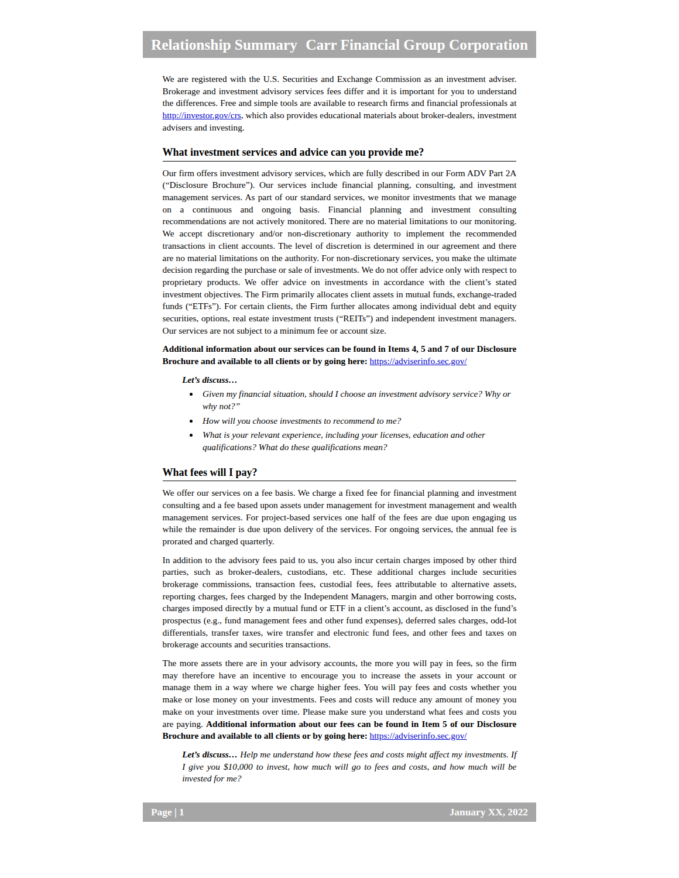Relationship Summary Carr Financial Group Corporation
We are registered with the U.S. Securities and Exchange Commission as an investment adviser. Brokerage and investment advisory services fees differ and it is important for you to understand the differences. Free and simple tools are available to research firms and financial professionals at http://investor.gov/crs, which also provides educational materials about broker-dealers, investment advisers and investing.
What investment services and advice can you provide me?
Our firm offers investment advisory services, which are fully described in our Form ADV Part 2A (“Disclosure Brochure”). Our services include financial planning, consulting, and investment management services. As part of our standard services, we monitor investments that we manage on a continuous and ongoing basis. Financial planning and investment consulting recommendations are not actively monitored. There are no material limitations to our monitoring. We accept discretionary and/or non-discretionary authority to implement the recommended transactions in client accounts. The level of discretion is determined in our agreement and there are no material limitations on the authority. For non-discretionary services, you make the ultimate decision regarding the purchase or sale of investments. We do not offer advice only with respect to proprietary products. We offer advice on investments in accordance with the client’s stated investment objectives. The Firm primarily allocates client assets in mutual funds, exchange-traded funds (“ETFs”). For certain clients, the Firm further allocates among individual debt and equity securities, options, real estate investment trusts (“REITs”) and independent investment managers. Our services are not subject to a minimum fee or account size.
Additional information about our services can be found in Items 4, 5 and 7 of our Disclosure Brochure and available to all clients or by going here: https://adviserinfo.sec.gov/
Let’s discuss…
Given my financial situation, should I choose an investment advisory service? Why or why not?”
How will you choose investments to recommend to me?
What is your relevant experience, including your licenses, education and other qualifications? What do these qualifications mean?
What fees will I pay?
We offer our services on a fee basis. We charge a fixed fee for financial planning and investment consulting and a fee based upon assets under management for investment management and wealth management services. For project-based services one half of the fees are due upon engaging us while the remainder is due upon delivery of the services. For ongoing services, the annual fee is prorated and charged quarterly.
In addition to the advisory fees paid to us, you also incur certain charges imposed by other third parties, such as broker-dealers, custodians, etc. These additional charges include securities brokerage commissions, transaction fees, custodial fees, fees attributable to alternative assets, reporting charges, fees charged by the Independent Managers, margin and other borrowing costs, charges imposed directly by a mutual fund or ETF in a client’s account, as disclosed in the fund’s prospectus (e.g., fund management fees and other fund expenses), deferred sales charges, odd-lot differentials, transfer taxes, wire transfer and electronic fund fees, and other fees and taxes on brokerage accounts and securities transactions.
The more assets there are in your advisory accounts, the more you will pay in fees, so the firm may therefore have an incentive to encourage you to increase the assets in your account or manage them in a way where we charge higher fees. You will pay fees and costs whether you make or lose money on your investments. Fees and costs will reduce any amount of money you make on your investments over time. Please make sure you understand what fees and costs you are paying. Additional information about our fees can be found in Item 5 of our Disclosure Brochure and available to all clients or by going here: https://adviserinfo.sec.gov/
Let’s discuss… Help me understand how these fees and costs might affect my investments. If I give you $10,000 to invest, how much will go to fees and costs, and how much will be invested for me?
Page | 1 January XX, 2022